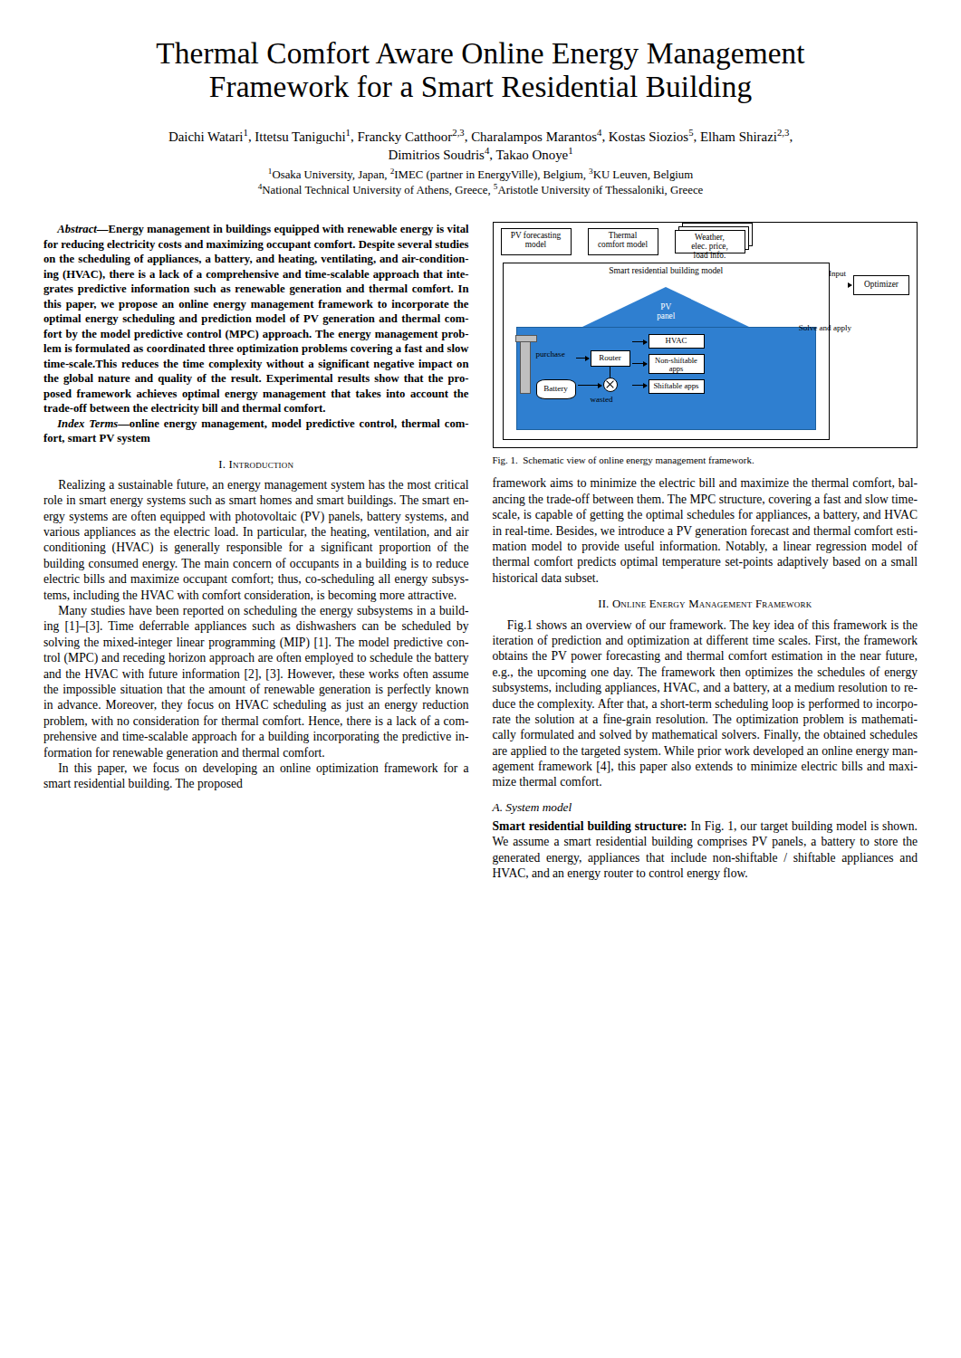Thermal Comfort Aware Online Energy Management
Framework for a Smart Residential Building
Daichi Watari1, Ittetsu Taniguchi1, Francky Catthoor2,3, Charalampos Marantos4, Kostas Siozios5, Elham Shirazi2,3,
Dimitrios Soudris4, Takao Onoye1
1Osaka University, Japan, 2IMEC (partner in EnergyVille), Belgium, 3KU Leuven, Belgium
4National Technical University of Athens, Greece, 5Aristotle University of Thessaloniki, Greece
Abstract—Energy management in buildings equipped with renewable energy is vital for reducing electricity costs and maximizing occupant comfort. Despite several studies on the scheduling of appliances, a battery, and heating, ventilating, and air-conditioning (HVAC), there is a lack of a comprehensive and time-scalable approach that integrates predictive information such as renewable generation and thermal comfort. In this paper, we propose an online energy management framework to incorporate the optimal energy scheduling and prediction model of PV generation and thermal comfort by the model predictive control (MPC) approach. The energy management problem is formulated as coordinated three optimization problems covering a fast and slow time-scale.This reduces the time complexity without a significant negative impact on the global nature and quality of the result. Experimental results show that the proposed framework achieves optimal energy management that takes into account the trade-off between the electricity bill and thermal comfort.
Index Terms—online energy management, model predictive control, thermal comfort, smart PV system
I. Introduction
Realizing a sustainable future, an energy management system has the most critical role in smart energy systems such as smart homes and smart buildings. The smart energy systems are often equipped with photovoltaic (PV) panels, battery systems, and various appliances as the electric load. In particular, the heating, ventilation, and air conditioning (HVAC) is generally responsible for a significant proportion of the building consumed energy. The main concern of occupants in a building is to reduce electric bills and maximize occupant comfort; thus, co-scheduling all energy subsystems, including the HVAC with comfort consideration, is becoming more attractive.
Many studies have been reported on scheduling the energy subsystems in a building [1]–[3]. Time deferrable appliances such as dishwashers can be scheduled by solving the mixed-integer linear programming (MIP) [1]. The model predictive control (MPC) and receding horizon approach are often employed to schedule the battery and the HVAC with future information [2], [3]. However, these works often assume the impossible situation that the amount of renewable generation is perfectly known in advance. Moreover, they focus on HVAC scheduling as just an energy reduction problem, with no consideration for thermal comfort. Hence, there is a lack of a comprehensive and time-scalable approach for a building incorporating the predictive information for renewable generation and thermal comfort.
In this paper, we focus on developing an online optimization framework for a smart residential building. The proposed
PV forecasting
model
Thermal
comfort model
Weather,
elec. price,
load info.
Smart residential building model
PV
panel
Router
HVAC
Non-shiftable
apps
Shiftable apps
Battery
purchase
wasted
Optimizer
Input
Solve and apply
Fig. 1. Schematic view of online energy management framework.
framework aims to minimize the electric bill and maximize the thermal comfort, balancing the trade-off between them. The MPC structure, covering a fast and slow time-scale, is capable of getting the optimal schedules for appliances, a battery, and HVAC in real-time. Besides, we introduce a PV generation forecast and thermal comfort estimation model to provide useful information. Notably, a linear regression model of thermal comfort predicts optimal temperature set-points adaptively based on a small historical data subset.
II. Online Energy Management Framework
Fig.1 shows an overview of our framework. The key idea of this framework is the iteration of prediction and optimization at different time scales. First, the framework obtains the PV power forecasting and thermal comfort estimation in the near future, e.g., the upcoming one day. The framework then optimizes the schedules of energy subsystems, including appliances, HVAC, and a battery, at a medium resolution to reduce the complexity. After that, a short-term scheduling loop is performed to incorporate the solution at a fine-grain resolution. The optimization problem is mathematically formulated and solved by mathematical solvers. Finally, the obtained schedules are applied to the targeted system. While prior work developed an online energy management framework [4], this paper also extends to minimize electric bills and maximize thermal comfort.
A. System model
Smart residential building structure: In Fig. 1, our target building model is shown. We assume a smart residential building comprises PV panels, a battery to store the generated energy, appliances that include non-shiftable / shiftable appliances and HVAC, and an energy router to control energy flow.